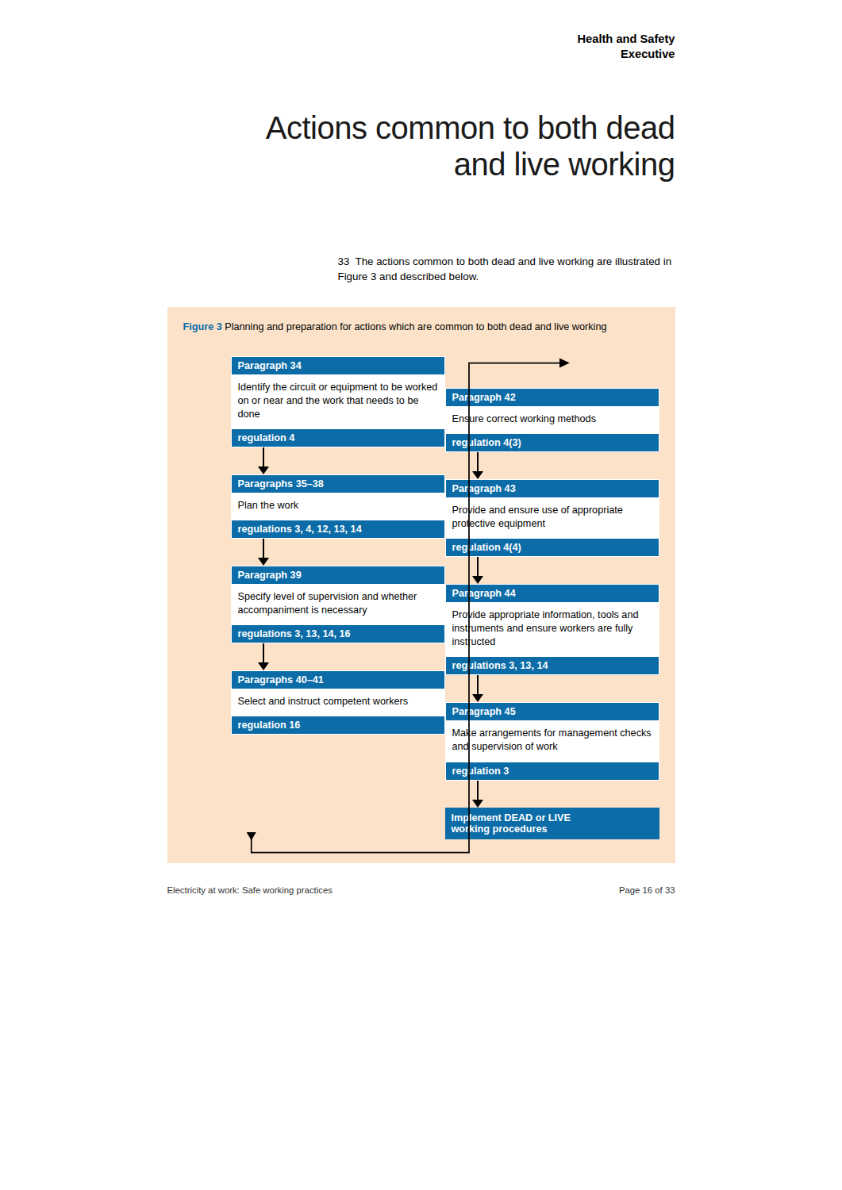Health and Safety
Executive
Actions common to both dead
and live working
33 The actions common to both dead and live working are illustrated in Figure 3 and described below.
Figure 3 Planning and preparation for actions which are common to both dead and live working
Paragraph 34
Identify the circuit or equipment to be worked on or near and the work that needs to be done
regulation 4
Paragraphs 35–38
Plan the work
regulations 3, 4, 12, 13, 14
Paragraph 39
Specify level of supervision and whether accompaniment is necessary
regulations 3, 13, 14, 16
Paragraphs 40–41
Select and instruct competent workers
regulation 16
Paragraph 42
Ensure correct working methods
regulation 4(3)
Paragraph 43
Provide and ensure use of appropriate protective equipment
regulation 4(4)
Paragraph 44
Provide appropriate information, tools and instruments and ensure workers are fully instructed
regulations 3, 13, 14
Paragraph 45
Make arrangements for management checks and supervision of work
regulation 3
Implement DEAD or LIVE
working procedures
Electricity at work: Safe working practices Page 16 of 33